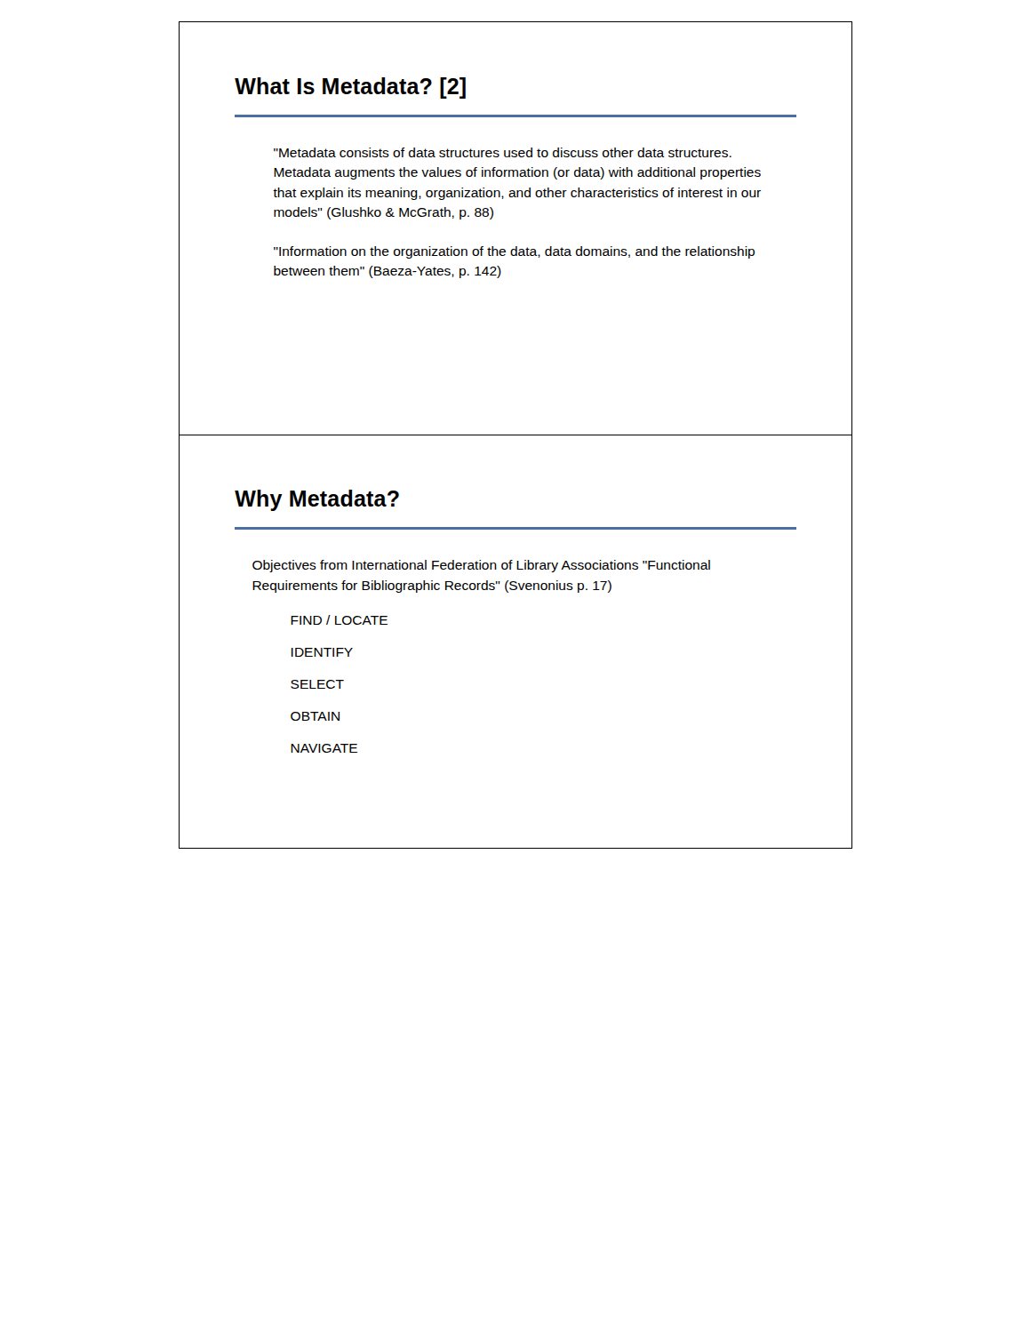What Is Metadata? [2]
"Metadata consists of data structures used to discuss other data structures. Metadata augments the values of information (or data) with additional properties that explain its meaning, organization, and other characteristics of interest in our models" (Glushko & McGrath, p. 88)
"Information on the organization of the data, data domains, and the relationship between them" (Baeza-Yates, p. 142)
Why Metadata?
Objectives from International Federation of Library Associations "Functional Requirements for Bibliographic Records" (Svenonius p. 17)
FIND / LOCATE
IDENTIFY
SELECT
OBTAIN
NAVIGATE